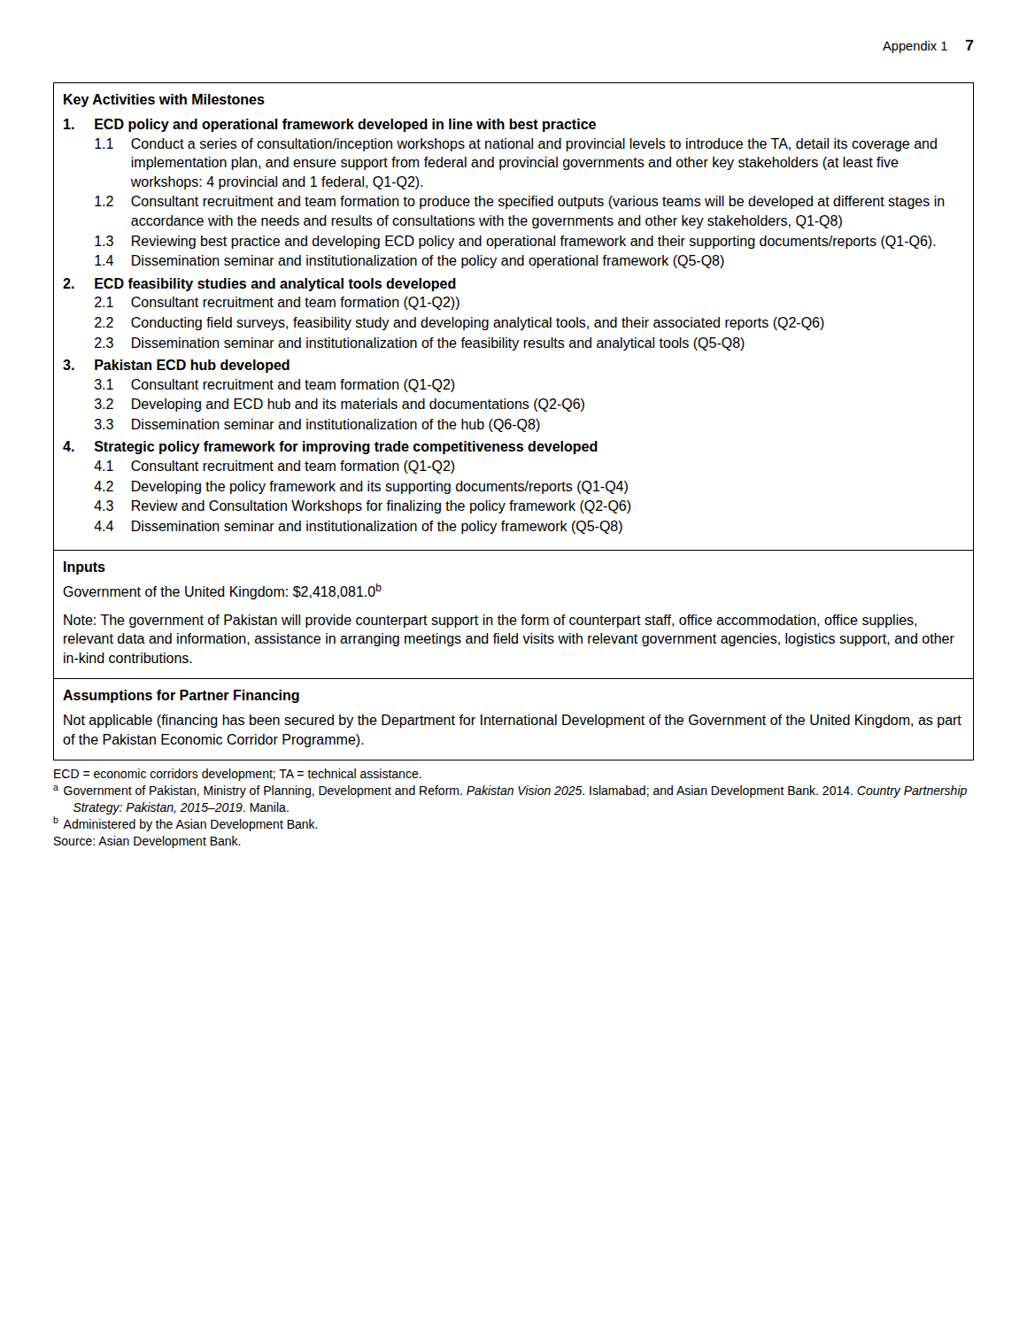Appendix 17
Key Activities with Milestones
ECD policy and operational framework developed in line with best practice
1.1 Conduct a series of consultation/inception workshops at national and provincial levels to introduce the TA, detail its coverage and implementation plan, and ensure support from federal and provincial governments and other key stakeholders (at least five workshops: 4 provincial and 1 federal, Q1-Q2).
1.2 Consultant recruitment and team formation to produce the specified outputs (various teams will be developed at different stages in accordance with the needs and results of consultations with the governments and other key stakeholders, Q1-Q8)
1.3 Reviewing best practice and developing ECD policy and operational framework and their supporting documents/reports (Q1-Q6).
1.4 Dissemination seminar and institutionalization of the policy and operational framework (Q5-Q8)
ECD feasibility studies and analytical tools developed
2.1 Consultant recruitment and team formation (Q1-Q2))
2.2 Conducting field surveys, feasibility study and developing analytical tools, and their associated reports (Q2-Q6)
2.3 Dissemination seminar and institutionalization of the feasibility results and analytical tools (Q5-Q8)
Pakistan ECD hub developed
3.1 Consultant recruitment and team formation (Q1-Q2)
3.2 Developing and ECD hub and its materials and documentations (Q2-Q6)
3.3 Dissemination seminar and institutionalization of the hub (Q6-Q8)
Strategic policy framework for improving trade competitiveness developed
4.1 Consultant recruitment and team formation (Q1-Q2)
4.2 Developing the policy framework and its supporting documents/reports (Q1-Q4)
4.3 Review and Consultation Workshops for finalizing the policy framework (Q2-Q6)
4.4 Dissemination seminar and institutionalization of the policy framework (Q5-Q8)
Inputs
Government of the United Kingdom: $2,418,081.0b
Note: The government of Pakistan will provide counterpart support in the form of counterpart staff, office accommodation, office supplies, relevant data and information, assistance in arranging meetings and field visits with relevant government agencies, logistics support, and other in-kind contributions.
Assumptions for Partner Financing
Not applicable (financing has been secured by the Department for International Development of the Government of the United Kingdom, as part of the Pakistan Economic Corridor Programme).
ECD = economic corridors development; TA = technical assistance.
aGovernment of Pakistan, Ministry of Planning, Development and Reform. Pakistan Vision 2025. Islamabad; and Asian Development Bank. 2014. Country Partnership Strategy: Pakistan, 2015–2019. Manila.
bAdministered by the Asian Development Bank.
Source: Asian Development Bank.